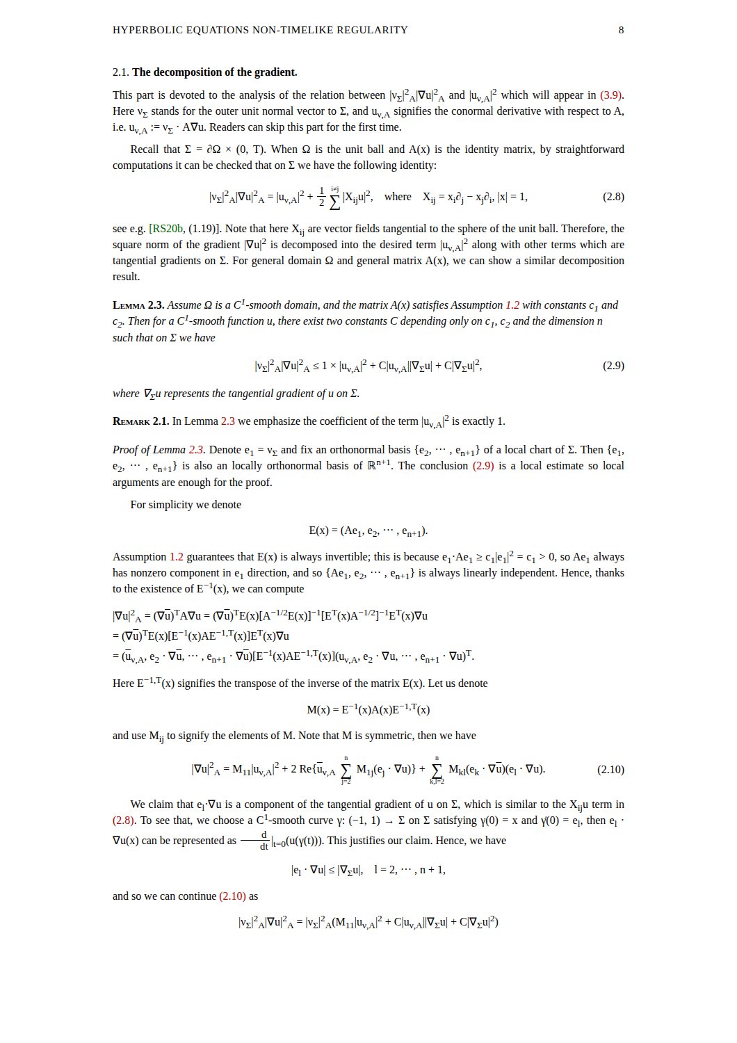HYPERBOLIC EQUATIONS NON-TIMELIKE REGULARITY 8
2.1. The decomposition of the gradient.
This part is devoted to the analysis of the relation between |νΣ|2A|∇u|2A and |uν,A|2 which will appear in (3.9). Here νΣ stands for the outer unit normal vector to Σ, and uν,A signifies the conormal derivative with respect to A, i.e. uν,A := νΣ · A∇u. Readers can skip this part for the first time.
Recall that Σ = ∂Ω × (0, T). When Ω is the unit ball and A(x) is the identity matrix, by straightforward computations it can be checked that on Σ we have the following identity:
|νΣ|2A|∇u|2A = |uν,A|2 + 12 i≠j∑|Xiju|2, where Xij = xi∂j − xj∂i, |x| = 1, (2.8)
see e.g. [RS20b, (1.19)]. Note that here Xij are vector fields tangential to the sphere of the unit ball. Therefore, the square norm of the gradient |∇u|2 is decomposed into the desired term |uν,A|2 along with other terms which are tangential gradients on Σ. For general domain Ω and general matrix A(x), we can show a similar decomposition result.
Lemma 2.3. Assume Ω is a C1-smooth domain, and the matrix A(x) satisfies Assumption 1.2 with constants c1 and c2. Then for a C1-smooth function u, there exist two constants C depending only on c1, c2 and the dimension n such that on Σ we have
|νΣ|2A|∇u|2A ≤ 1 × |uν,A|2 + C|uν,A||∇Σu| + C|∇Σu|2, (2.9)
where ∇Σu represents the tangential gradient of u on Σ.
Remark 2.1. In Lemma 2.3 we emphasize the coefficient of the term |uν,A|2 is exactly 1.
Proof of Lemma 2.3. Denote e1 = νΣ and fix an orthonormal basis {e2, ··· , en+1} of a local chart of Σ. Then {e1, e2, ··· , en+1} is also an locally orthonormal basis of ℝn+1. The conclusion (2.9) is a local estimate so local arguments are enough for the proof.
For simplicity we denote
E(x) = (Ae1, e2, ··· , en+1).
Assumption 1.2 guarantees that E(x) is always invertible; this is because e1·Ae1 ≥ c1|e1|2 = c1 > 0, so Ae1 always has nonzero component in e1 direction, and so {Ae1, e2, ··· , en+1} is always linearly independent. Hence, thanks to the existence of E−1(x), we can compute
|∇u|2A = (∇u)TA∇u = (∇u)TE(x)[A−1/2E(x)]−1[ET(x)A−1/2]−1ET(x)∇u = (∇u)TE(x)[E−1(x)AE−1,T(x)]ET(x)∇u = (uν,A, e2 · ∇u, ··· , en+1 · ∇u)[E−1(x)AE−1,T(x)](uν,A, e2 · ∇u, ··· , en+1 · ∇u)T.
Here E−1,T(x) signifies the transpose of the inverse of the matrix E(x). Let us denote
M(x) = E−1(x)A(x)E−1,T(x)
and use Mij to signify the elements of M. Note that M is symmetric, then we have
|∇u|2A = M11|uν,A|2 + 2 Re{uν,A n∑j=2 M1j(ej · ∇u)} + n∑k,l=2 Mkl(ek · ∇u)(el · ∇u). (2.10)
We claim that el·∇u is a component of the tangential gradient of u on Σ, which is similar to the Xiju term in (2.8). To see that, we choose a C1-smooth curve γ: (−1, 1) → Σ on Σ satisfying γ(0) = x and γ̇(0) = el, then el · ∇u(x) can be represented as ddt|t=0(u(γ(t))). This justifies our claim. Hence, we have
|el · ∇u| ≤ |∇Σu|, l = 2, ··· , n + 1,
and so we can continue (2.10) as
|νΣ|2A|∇u|2A = |νΣ|2A(M11|uν,A|2 + C|uν,A||∇Σu| + C|∇Σu|2)